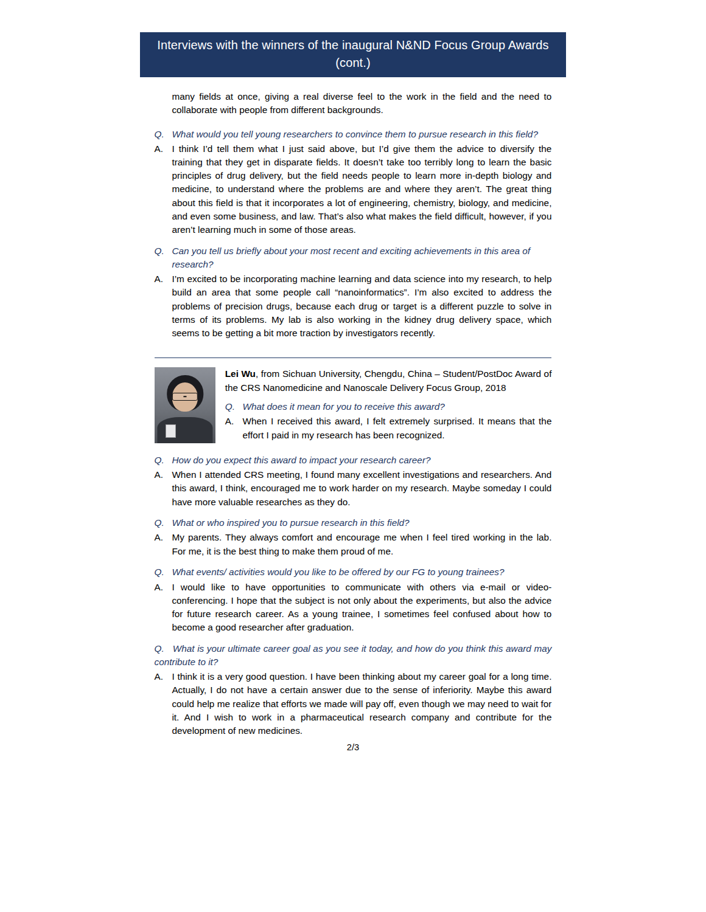Interviews with the winners of the inaugural N&ND Focus Group Awards (cont.)
many fields at once, giving a real diverse feel to the work in the field and the need to collaborate with people from different backgrounds.
Q.
What would you tell young researchers to convince them to pursue research in this field?
A.
I think I’d tell them what I just said above, but I’d give them the advice to diversify the training that they get in disparate fields. It doesn’t take too terribly long to learn the basic principles of drug delivery, but the field needs people to learn more in-depth biology and medicine, to understand where the problems are and where they aren’t. The great thing about this field is that it incorporates a lot of engineering, chemistry, biology, and medicine, and even some business, and law. That’s also what makes the field difficult, however, if you aren’t learning much in some of those areas.
Q.
Can you tell us briefly about your most recent and exciting achievements in this area of research?
A.
I’m excited to be incorporating machine learning and data science into my research, to help build an area that some people call “nanoinformatics”. I’m also excited to address the problems of precision drugs, because each drug or target is a different puzzle to solve in terms of its problems. My lab is also working in the kidney drug delivery space, which seems to be getting a bit more traction by investigators recently.
Lei Wu, from Sichuan University, Chengdu, China – Student/PostDoc Award of the CRS Nanomedicine and Nanoscale Delivery Focus Group, 2018
Q.
What does it mean for you to receive this award?
A.
When I received this award, I felt extremely surprised. It means that the effort I paid in my research has been recognized.
Q.
How do you expect this award to impact your research career?
A.
When I attended CRS meeting, I found many excellent investigations and researchers. And this award, I think, encouraged me to work harder on my research. Maybe someday I could have more valuable researches as they do.
Q.
What or who inspired you to pursue research in this field?
A.
My parents. They always comfort and encourage me when I feel tired working in the lab. For me, it is the best thing to make them proud of me.
Q.
What events/ activities would you like to be offered by our FG to young trainees?
A.
I would like to have opportunities to communicate with others via e-mail or video-conferencing. I hope that the subject is not only about the experiments, but also the advice for future research career. As a young trainee, I sometimes feel confused about how to become a good researcher after graduation.
Q. What is your ultimate career goal as you see it today, and how do you think this award may contribute to it?
A.
I think it is a very good question. I have been thinking about my career goal for a long time. Actually, I do not have a certain answer due to the sense of inferiority. Maybe this award could help me realize that efforts we made will pay off, even though we may need to wait for it. And I wish to work in a pharmaceutical research company and contribute for the development of new medicines.
2/3